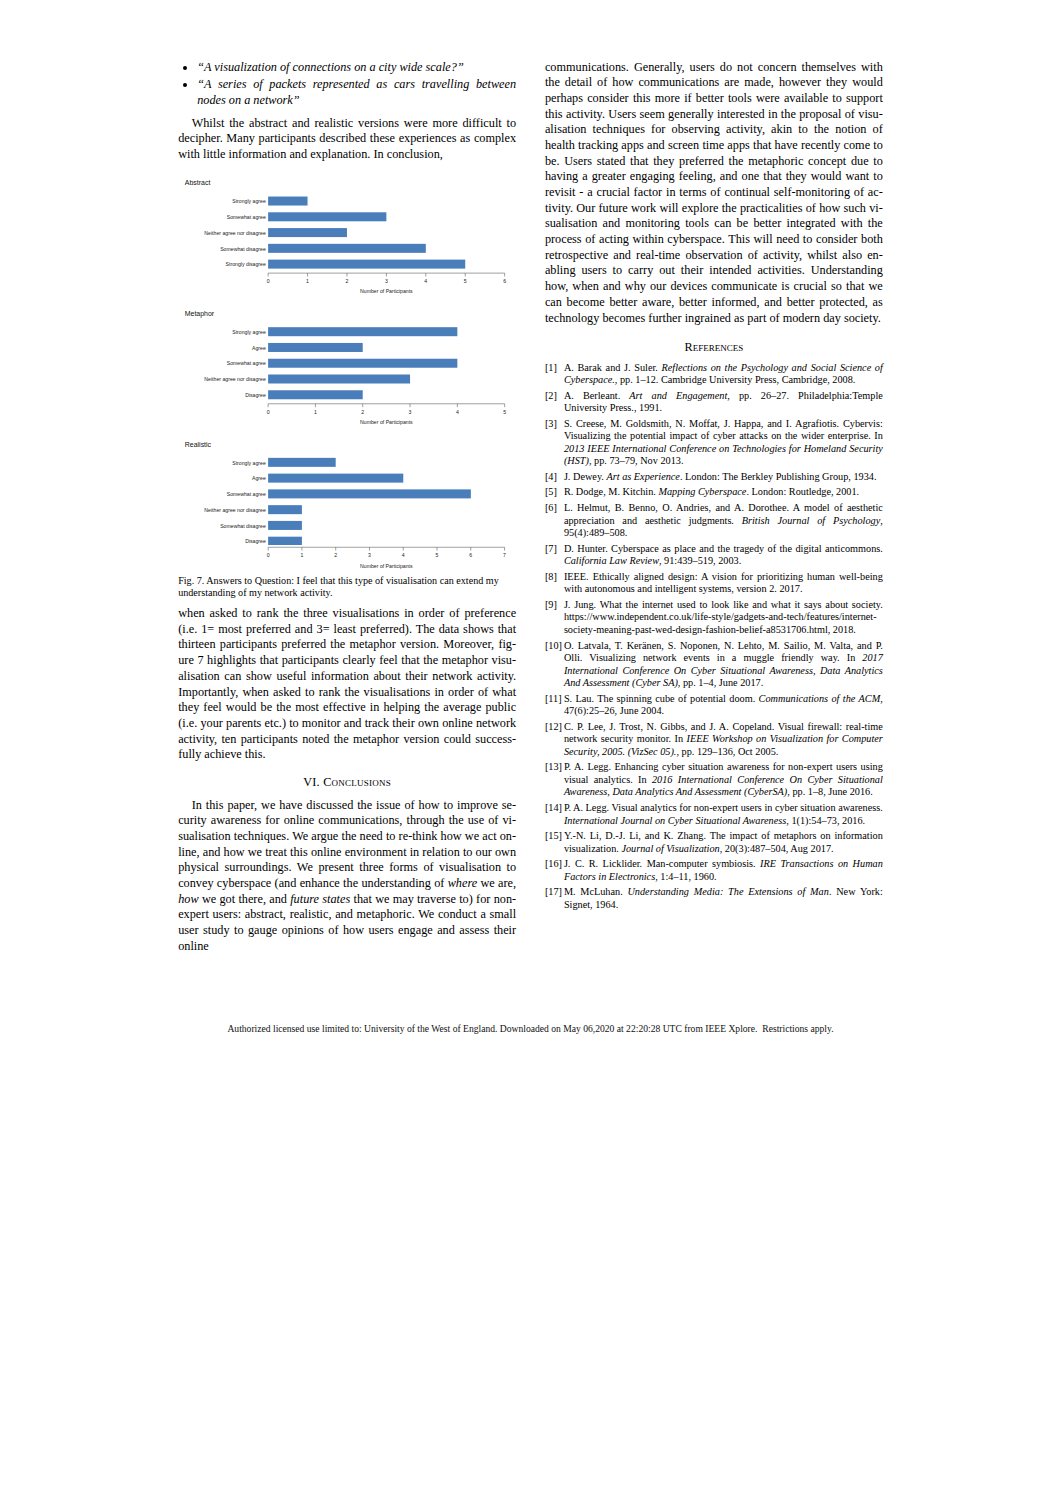“A visualization of connections on a city wide scale?”
“A series of packets represented as cars travelling between nodes on a network”
Whilst the abstract and realistic versions were more difficult to decipher. Many participants described these experiences as complex with little information and explanation. In conclusion,
Abstract Strongly agree Somewhat agree Neither agree nor disagree Somewhat disagree Strongly disagree 0 1 2 3 4 5 6 Number of Participants Metaphor Strongly agree Agree Somewhat agree Neither agree nor disagree Disagree 0 1 2 3 4 5 Number of Participants Realistic Strongly agree Agree Somewhat agree Neither agree nor disagree Somewhat disagree Disagree 0 1 2 3 4 5 6 7 Number of Participants
Fig. 7. Answers to Question: I feel that this type of visualisation can extend my understanding of my network activity.
when asked to rank the three visualisations in order of preference (i.e. 1= most preferred and 3= least preferred). The data shows that thirteen participants preferred the metaphor version. Moreover, figure 7 highlights that participants clearly feel that the metaphor visualisation can show useful information about their network activity. Importantly, when asked to rank the visualisations in order of what they feel would be the most effective in helping the average public (i.e. your parents etc.) to monitor and track their own online network activity, ten participants noted the metaphor version could successfully achieve this.
VI. Conclusions
In this paper, we have discussed the issue of how to improve security awareness for online communications, through the use of visualisation techniques. We argue the need to re-think how we act online, and how we treat this online environment in relation to our own physical surroundings. We present three forms of visualisation to convey cyberspace (and enhance the understanding of where we are, how we got there, and future states that we may traverse to) for non-expert users: abstract, realistic, and metaphoric. We conduct a small user study to gauge opinions of how users engage and assess their online
communications. Generally, users do not concern themselves with the detail of how communications are made, however they would perhaps consider this more if better tools were available to support this activity. Users seem generally interested in the proposal of visualisation techniques for observing activity, akin to the notion of health tracking apps and screen time apps that have recently come to be. Users stated that they preferred the metaphoric concept due to having a greater engaging feeling, and one that they would want to revisit - a crucial factor in terms of continual self-monitoring of activity. Our future work will explore the practicalities of how such visualisation and monitoring tools can be better integrated with the process of acting within cyberspace. This will need to consider both retrospective and real-time observation of activity, whilst also enabling users to carry out their intended activities. Understanding how, when and why our devices communicate is crucial so that we can become better aware, better informed, and better protected, as technology becomes further ingrained as part of modern day society.
References
[1] A. Barak and J. Suler. Reflections on the Psychology and Social Science of Cyberspace., pp. 1–12. Cambridge University Press, Cambridge, 2008.
[2] A. Berleant. Art and Engagement, pp. 26–27. Philadelphia:Temple University Press., 1991.
[3] S. Creese, M. Goldsmith, N. Moffat, J. Happa, and I. Agrafiotis. Cybervis: Visualizing the potential impact of cyber attacks on the wider enterprise. In 2013 IEEE International Conference on Technologies for Homeland Security (HST), pp. 73–79, Nov 2013.
[4] J. Dewey. Art as Experience. London: The Berkley Publishing Group, 1934.
[5] R. Dodge, M. Kitchin. Mapping Cyberspace. London: Routledge, 2001.
[6] L. Helmut, B. Benno, O. Andries, and A. Dorothee. A model of aesthetic appreciation and aesthetic judgments. British Journal of Psychology, 95(4):489–508.
[7] D. Hunter. Cyberspace as place and the tragedy of the digital anticommons. California Law Review, 91:439–519, 2003.
[8] IEEE. Ethically aligned design: A vision for prioritizing human well-being with autonomous and intelligent systems, version 2. 2017.
[9] J. Jung. What the internet used to look like and what it says about society. https://www.independent.co.uk/life-style/gadgets-and-tech/features/internet-society-meaning-past-wed-design-fashion-belief-a8531706.html, 2018.
[10] O. Latvala, T. Keränen, S. Noponen, N. Lehto, M. Sailio, M. Valta, and P. Olli. Visualizing network events in a muggle friendly way. In 2017 International Conference On Cyber Situational Awareness, Data Analytics And Assessment (Cyber SA), pp. 1–4, June 2017.
[11] S. Lau. The spinning cube of potential doom. Communications of the ACM, 47(6):25–26, June 2004.
[12] C. P. Lee, J. Trost, N. Gibbs, and J. A. Copeland. Visual firewall: real-time network security monitor. In IEEE Workshop on Visualization for Computer Security, 2005. (VizSec 05)., pp. 129–136, Oct 2005.
[13] P. A. Legg. Enhancing cyber situation awareness for non-expert users using visual analytics. In 2016 International Conference On Cyber Situational Awareness, Data Analytics And Assessment (CyberSA), pp. 1–8, June 2016.
[14] P. A. Legg. Visual analytics for non-expert users in cyber situation awareness. International Journal on Cyber Situational Awareness, 1(1):54–73, 2016.
[15] Y.-N. Li, D.-J. Li, and K. Zhang. The impact of metaphors on information visualization. Journal of Visualization, 20(3):487–504, Aug 2017.
[16] J. C. R. Licklider. Man-computer symbiosis. IRE Transactions on Human Factors in Electronics, 1:4–11, 1960.
[17] M. McLuhan. Understanding Media: The Extensions of Man. New York: Signet, 1964.
Authorized licensed use limited to: University of the West of England. Downloaded on May 06,2020 at 22:20:28 UTC from IEEE Xplore. Restrictions apply.